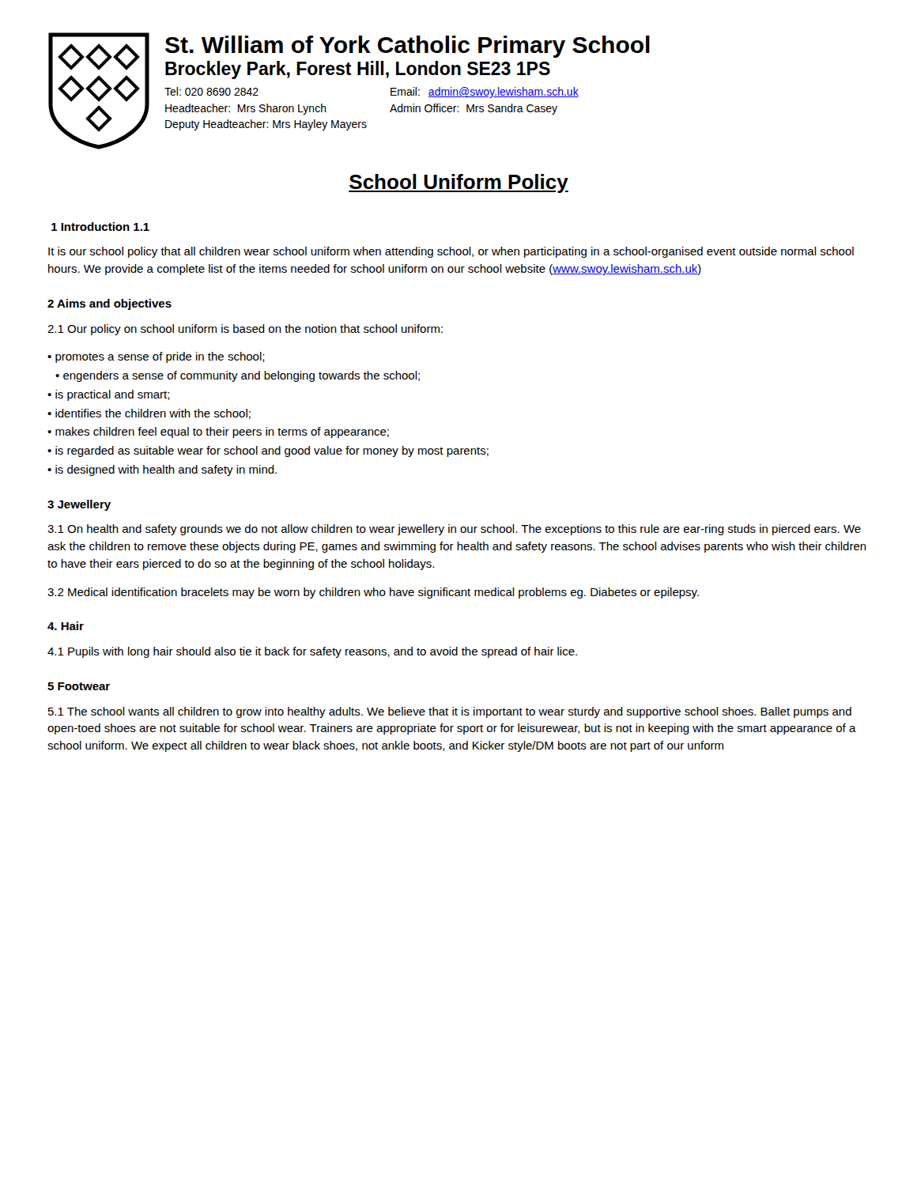St. William of York Catholic Primary School
Brockley Park, Forest Hill, London SE23 1PS
| Tel: 020 8690 2842 | | Email: | admin@swoy.lewisham.sch.uk |
| Headteacher: Mrs Sharon Lynch | | Admin Officer: Mrs Sandra Casey |
| Deputy Headteacher: Mrs Hayley Mayers |
School Uniform Policy
1 Introduction 1.1
It is our school policy that all children wear school uniform when attending school, or when participating in a school-organised event outside normal school hours. We provide a complete list of the items needed for school uniform on our school website (www.swoy.lewisham.sch.uk)
2 Aims and objectives
2.1 Our policy on school uniform is based on the notion that school uniform:
promotes a sense of pride in the school;
engenders a sense of community and belonging towards the school;
is practical and smart;
identifies the children with the school;
makes children feel equal to their peers in terms of appearance;
is regarded as suitable wear for school and good value for money by most parents;
is designed with health and safety in mind.
3 Jewellery
3.1 On health and safety grounds we do not allow children to wear jewellery in our school. The exceptions to this rule are ear-ring studs in pierced ears. We ask the children to remove these objects during PE, games and swimming for health and safety reasons. The school advises parents who wish their children to have their ears pierced to do so at the beginning of the school holidays.
3.2 Medical identification bracelets may be worn by children who have significant medical problems eg. Diabetes or epilepsy.
4. Hair
4.1 Pupils with long hair should also tie it back for safety reasons, and to avoid the spread of hair lice.
5 Footwear
5.1 The school wants all children to grow into healthy adults. We believe that it is important to wear sturdy and supportive school shoes. Ballet pumps and open-toed shoes are not suitable for school wear. Trainers are appropriate for sport or for leisurewear, but is not in keeping with the smart appearance of a school uniform. We expect all children to wear black shoes, not ankle boots, and Kicker style/DM boots are not part of our unform